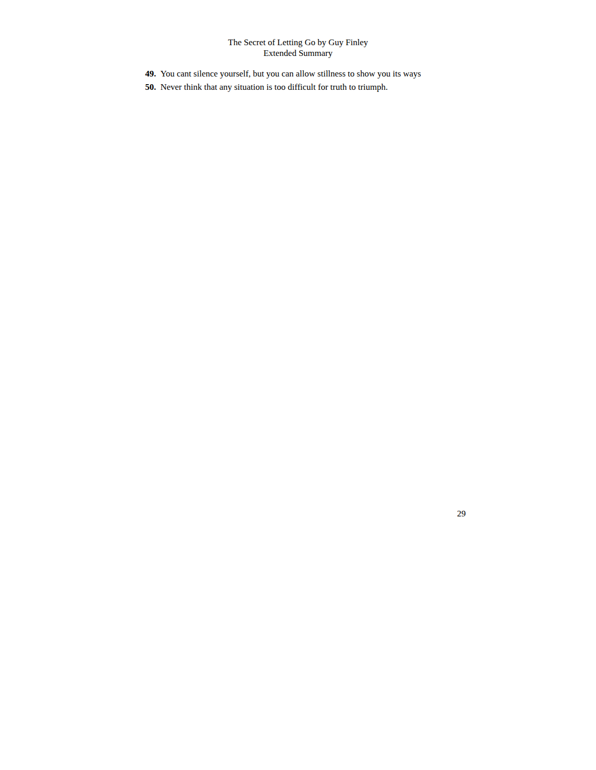The Secret of Letting Go by Guy Finley
Extended Summary
49. You cant silence yourself, but you can allow stillness to show you its ways
50. Never think that any situation is too difficult for truth to triumph.
29